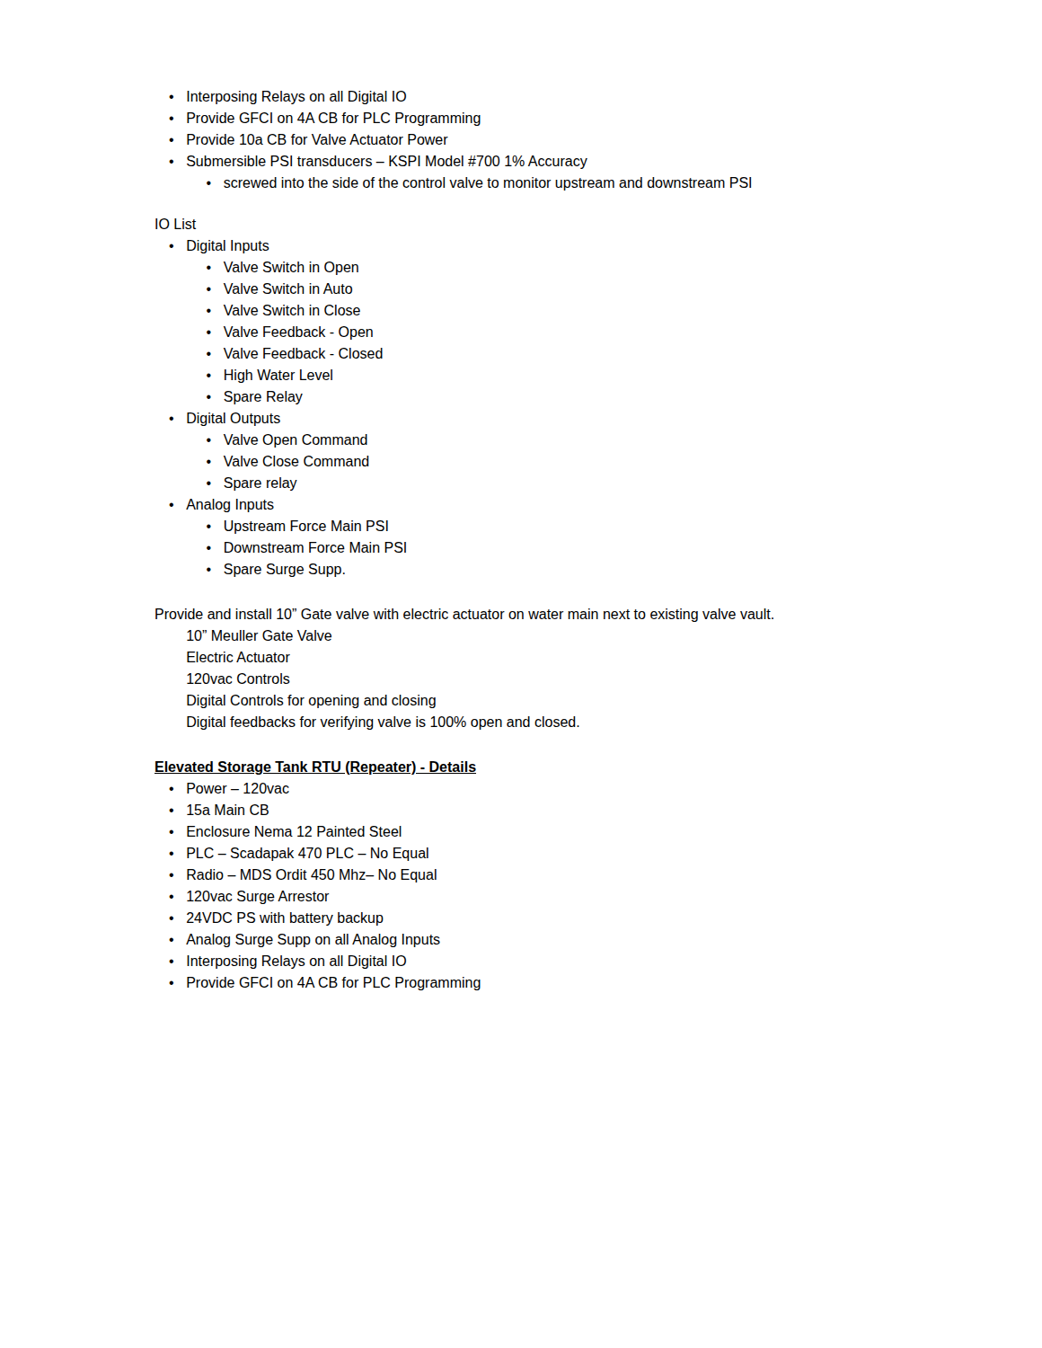Interposing Relays on all Digital IO
Provide GFCI on 4A CB for PLC Programming
Provide 10a CB for Valve Actuator Power
Submersible PSI transducers – KSPI Model #700 1% Accuracy
screwed into the side of the control valve to monitor upstream and downstream PSI
IO List
Digital Inputs
Valve Switch in Open
Valve Switch in Auto
Valve Switch in Close
Valve Feedback - Open
Valve Feedback - Closed
High Water Level
Spare Relay
Digital Outputs
Valve Open Command
Valve Close Command
Spare relay
Analog Inputs
Upstream Force Main PSI
Downstream Force Main PSI
Spare Surge Supp.
Provide and install 10” Gate valve with electric actuator on water main next to existing valve vault.
10” Meuller Gate Valve
Electric Actuator
120vac Controls
Digital Controls for opening and closing
Digital feedbacks for verifying valve is 100% open and closed.
Elevated Storage Tank RTU (Repeater) - Details
Power – 120vac
15a Main CB
Enclosure Nema 12 Painted Steel
PLC – Scadapak 470 PLC – No Equal
Radio – MDS Ordit 450 Mhz– No Equal
120vac Surge Arrestor
24VDC PS with battery backup
Analog Surge Supp on all Analog Inputs
Interposing Relays on all Digital IO
Provide GFCI on 4A CB for PLC Programming